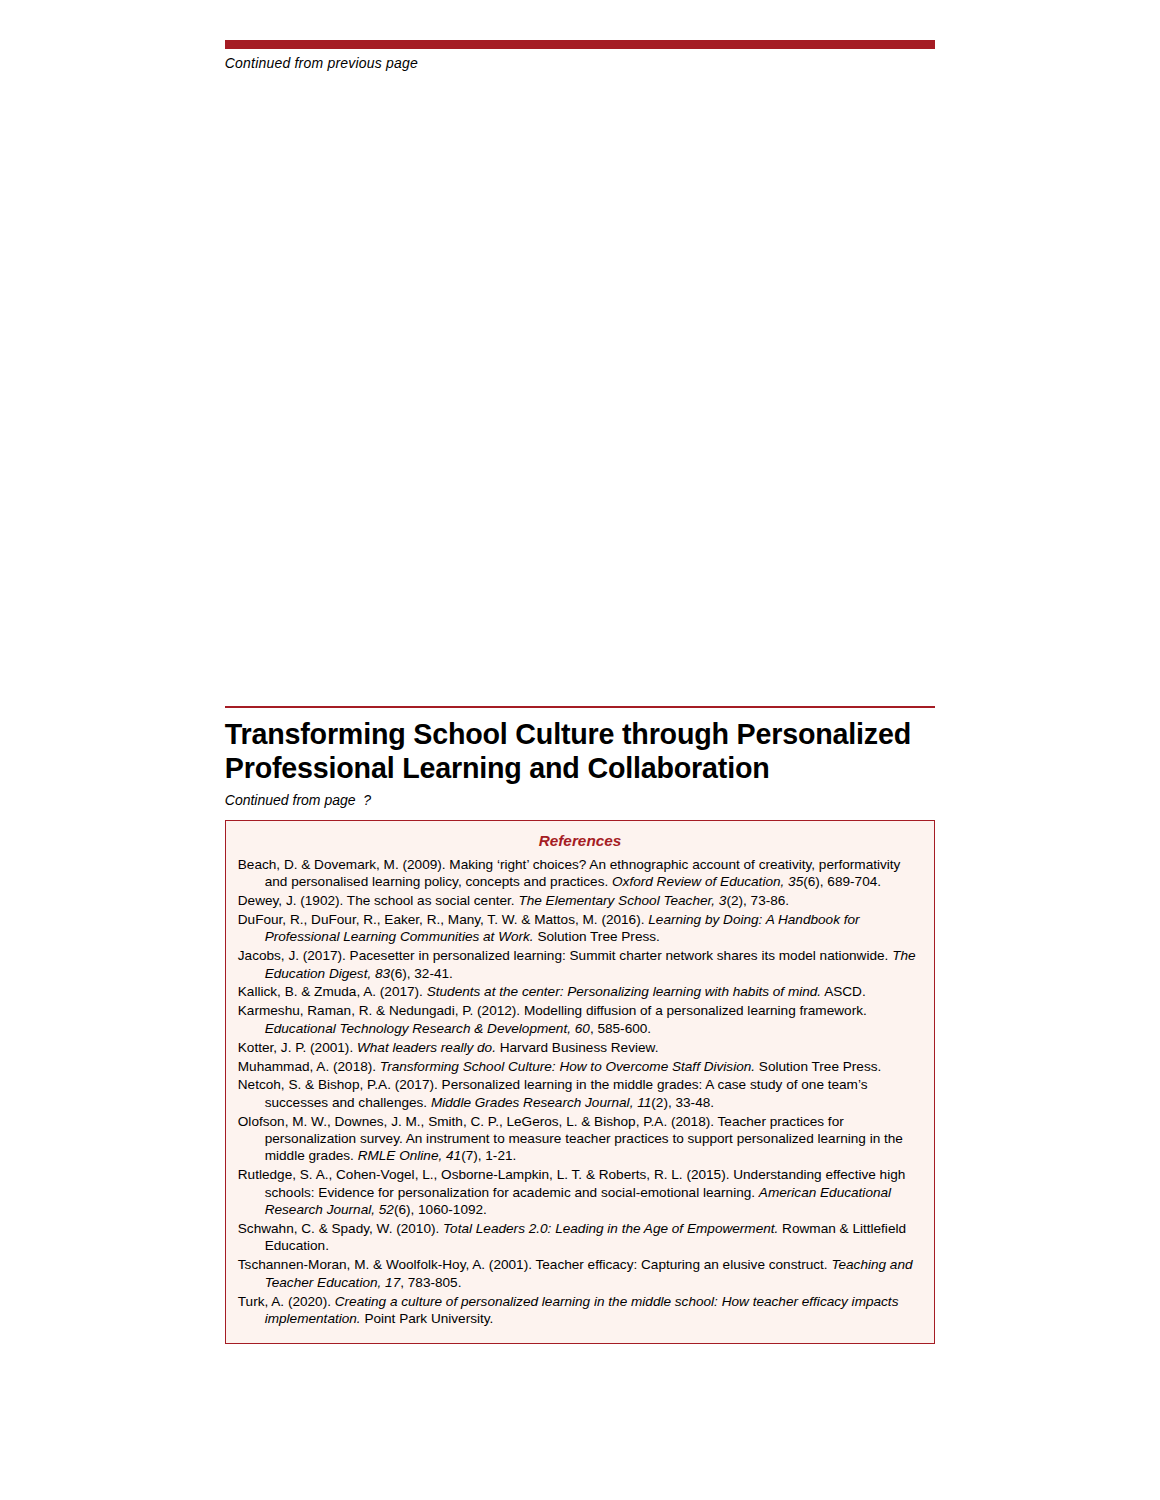Continued from previous page
Transforming School Culture through Personalized Professional Learning and Collaboration
Continued from page ?
References
Beach, D. & Dovemark, M. (2009). Making ‘right’ choices? An ethnographic account of creativity, performativity and personalised learning policy, concepts and practices. Oxford Review of Education, 35(6), 689-704.
Dewey, J. (1902). The school as social center. The Elementary School Teacher, 3(2), 73-86.
DuFour, R., DuFour, R., Eaker, R., Many, T. W. & Mattos, M. (2016). Learning by Doing: A Handbook for Professional Learning Communities at Work. Solution Tree Press.
Jacobs, J. (2017). Pacesetter in personalized learning: Summit charter network shares its model nationwide. The Education Digest, 83(6), 32-41.
Kallick, B. & Zmuda, A. (2017). Students at the center: Personalizing learning with habits of mind. ASCD.
Karmeshu, Raman, R. & Nedungadi, P. (2012). Modelling diffusion of a personalized learning framework. Educational Technology Research & Development, 60, 585-600.
Kotter, J. P. (2001). What leaders really do. Harvard Business Review.
Muhammad, A. (2018). Transforming School Culture: How to Overcome Staff Division. Solution Tree Press.
Netcoh, S. & Bishop, P.A. (2017). Personalized learning in the middle grades: A case study of one team’s successes and challenges. Middle Grades Research Journal, 11(2), 33-48.
Olofson, M. W., Downes, J. M., Smith, C. P., LeGeros, L. & Bishop, P.A. (2018). Teacher practices for personalization survey. An instrument to measure teacher practices to support personalized learning in the middle grades. RMLE Online, 41(7), 1-21.
Rutledge, S. A., Cohen-Vogel, L., Osborne-Lampkin, L. T. & Roberts, R. L. (2015). Understanding effective high schools: Evidence for personalization for academic and social-emotional learning. American Educational Research Journal, 52(6), 1060-1092.
Schwahn, C. & Spady, W. (2010). Total Leaders 2.0: Leading in the Age of Empowerment. Rowman & Littlefield Education.
Tschannen-Moran, M. & Woolfolk-Hoy, A. (2001). Teacher efficacy: Capturing an elusive construct. Teaching and Teacher Education, 17, 783-805.
Turk, A. (2020). Creating a culture of personalized learning in the middle school: How teacher efficacy impacts implementation. Point Park University.